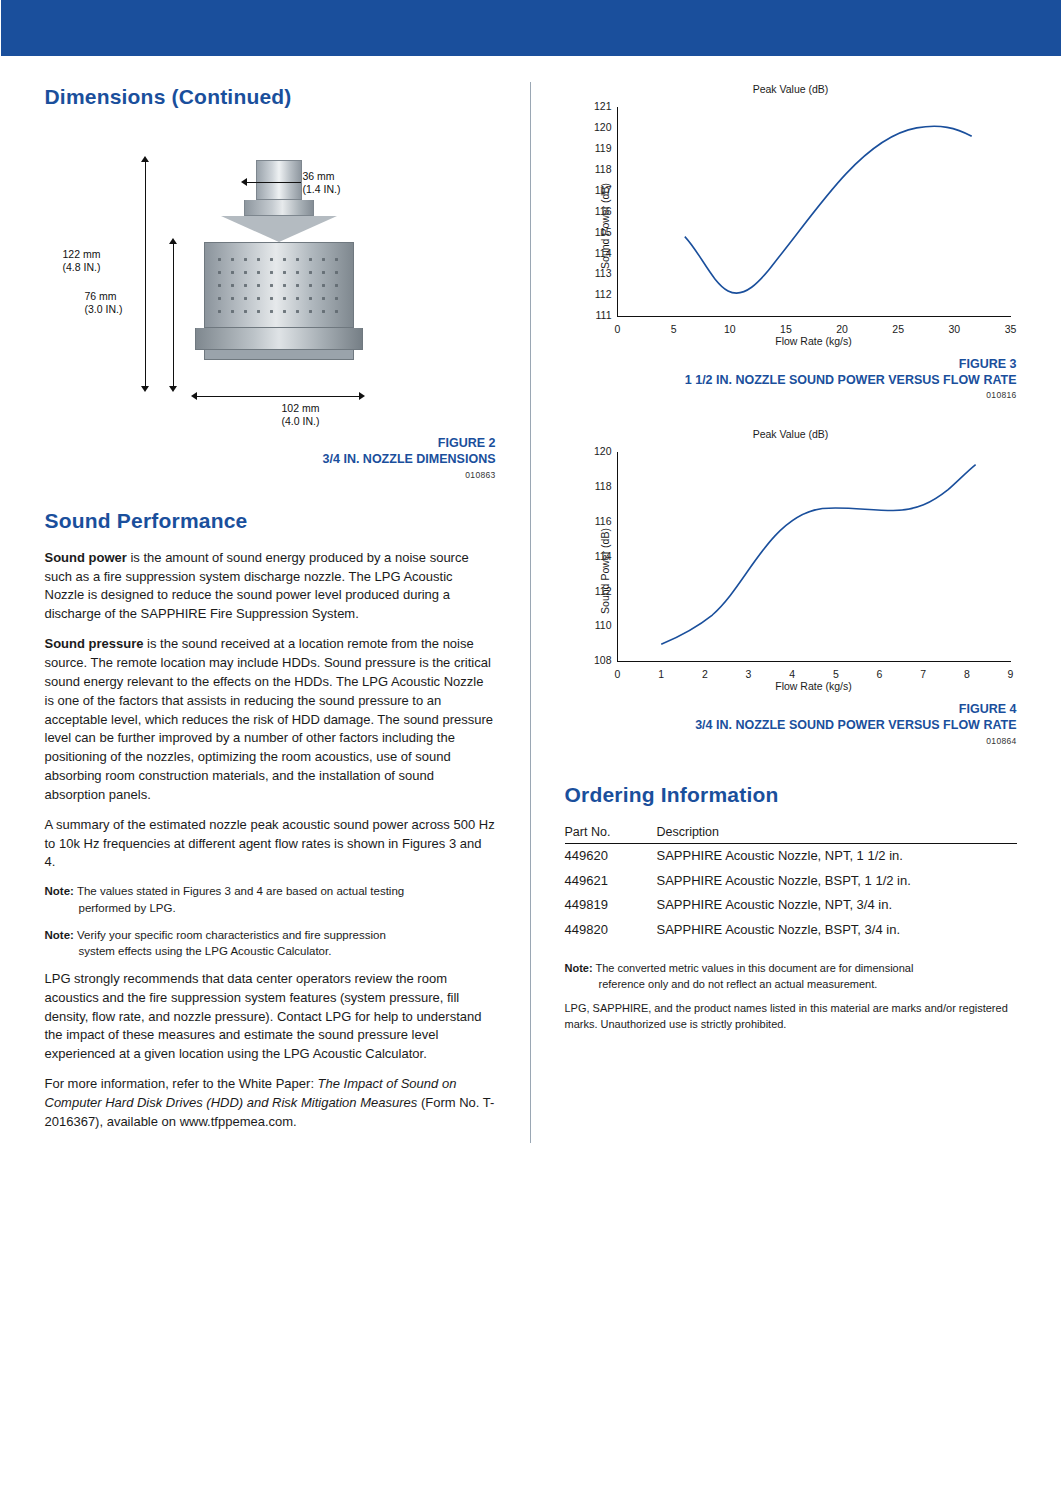Dimensions (Continued)
36 mm
(1.4 IN.)
122 mm
(4.8 IN.)
76 mm
(3.0 IN.)
102 mm
(4.0 IN.)
FIGURE 2 3/4 IN. NOZZLE DIMENSIONS 010863
Sound Performance
Sound power is the amount of sound energy produced by a noise source such as a fire suppression system discharge nozzle. The LPG Acoustic Nozzle is designed to reduce the sound power level produced during a discharge of the SAPPHIRE Fire Suppression System.
Sound pressure is the sound received at a location remote from the noise source. The remote location may include HDDs. Sound pressure is the critical sound energy relevant to the effects on the HDDs. The LPG Acoustic Nozzle is one of the factors that assists in reducing the sound pressure to an acceptable level, which reduces the risk of HDD damage. The sound pressure level can be further improved by a number of other factors including the positioning of the nozzles, optimizing the room acoustics, use of sound absorbing room construction materials, and the installation of sound absorption panels.
A summary of the estimated nozzle peak acoustic sound power across 500 Hz to 10k Hz frequencies at different agent flow rates is shown in Figures 3 and 4.
Note: The values stated in Figures 3 and 4 are based on actual testing performed by LPG.
Note: Verify your specific room characteristics and fire suppression system effects using the LPG Acoustic Calculator.
LPG strongly recommends that data center operators review the room acoustics and the fire suppression system features (system pressure, fill density, flow rate, and nozzle pressure). Contact LPG for help to understand the impact of these measures and estimate the sound pressure level experienced at a given location using the LPG Acoustic Calculator.
For more information, refer to the White Paper: The Impact of Sound on Computer Hard Disk Drives (HDD) and Risk Mitigation Measures (Form No. T-2016367), available on www.tfppemea.com.
Peak Value (dB)
Sound Power (dB)
121 120 119 118 117 116 115 114 113 112 111 0 5 10 15 20 25 30 35
Flow Rate (kg/s)
FIGURE 3 1 1/2 IN. NOZZLE SOUND POWER VERSUS FLOW RATE 010816
Peak Value (dB)
Sound Power (dB)
120 118 116 114 112 110 108 0 1 2 3 4 5 6 7 8 9
Flow Rate (kg/s)
FIGURE 4 3/4 IN. NOZZLE SOUND POWER VERSUS FLOW RATE 010864
Ordering Information
| Part No. | Description |
| --- | --- |
| 449620 | SAPPHIRE Acoustic Nozzle, NPT, 1 1/2 in. |
| 449621 | SAPPHIRE Acoustic Nozzle, BSPT, 1 1/2 in. |
| 449819 | SAPPHIRE Acoustic Nozzle, NPT, 3/4 in. |
| 449820 | SAPPHIRE Acoustic Nozzle, BSPT, 3/4 in. |
Note: The converted metric values in this document are for dimensional reference only and do not reflect an actual measurement.
LPG, SAPPHIRE, and the product names listed in this material are marks and/or registered marks. Unauthorized use is strictly prohibited.